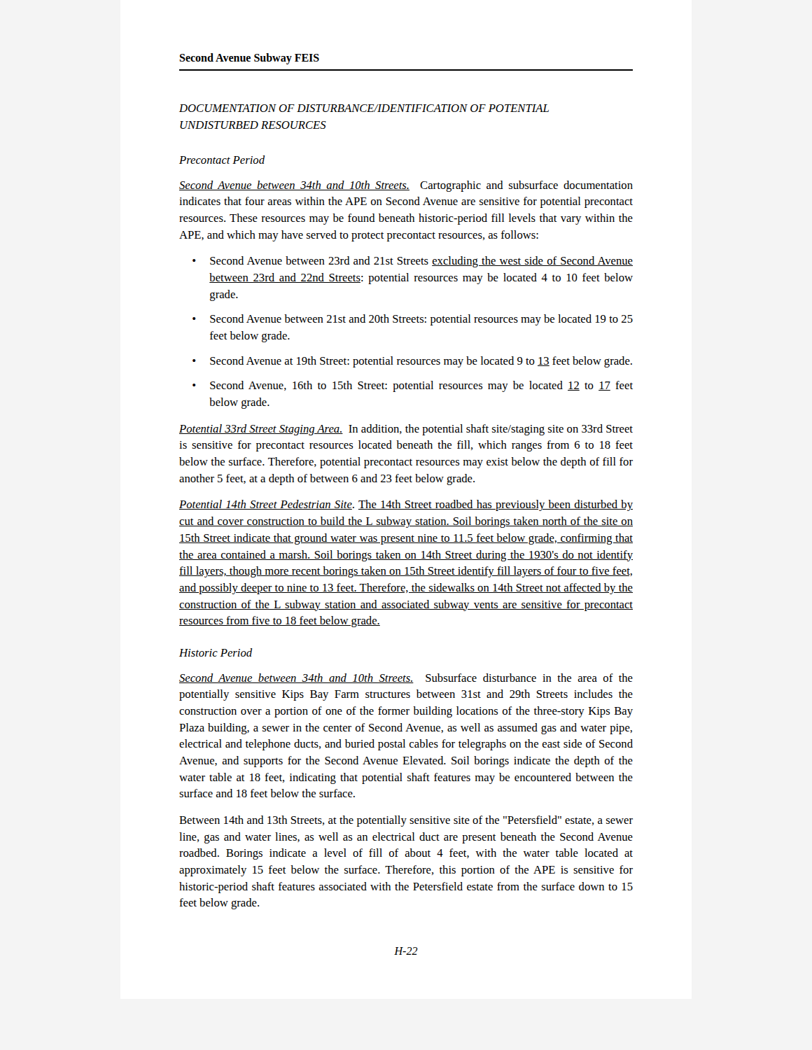Second Avenue Subway FEIS
Documentation of Disturbance/Identification of Potential
Undisturbed Resources
Precontact Period
Second Avenue between 34th and 10th Streets. Cartographic and subsurface documentation indicates that four areas within the APE on Second Avenue are sensitive for potential precontact resources. These resources may be found beneath historic-period fill levels that vary within the APE, and which may have served to protect precontact resources, as follows:
Second Avenue between 23rd and 21st Streets excluding the west side of Second Avenue between 23rd and 22nd Streets: potential resources may be located 4 to 10 feet below grade.
Second Avenue between 21st and 20th Streets: potential resources may be located 19 to 25 feet below grade.
Second Avenue at 19th Street: potential resources may be located 9 to 13 feet below grade.
Second Avenue, 16th to 15th Street: potential resources may be located 12 to 17 feet below grade.
Potential 33rd Street Staging Area. In addition, the potential shaft site/staging site on 33rd Street is sensitive for precontact resources located beneath the fill, which ranges from 6 to 18 feet below the surface. Therefore, potential precontact resources may exist below the depth of fill for another 5 feet, at a depth of between 6 and 23 feet below grade.
Potential 14th Street Pedestrian Site. The 14th Street roadbed has previously been disturbed by cut and cover construction to build the L subway station. Soil borings taken north of the site on 15th Street indicate that ground water was present nine to 11.5 feet below grade, confirming that the area contained a marsh. Soil borings taken on 14th Street during the 1930's do not identify fill layers, though more recent borings taken on 15th Street identify fill layers of four to five feet, and possibly deeper to nine to 13 feet. Therefore, the sidewalks on 14th Street not affected by the construction of the L subway station and associated subway vents are sensitive for precontact resources from five to 18 feet below grade.
Historic Period
Second Avenue between 34th and 10th Streets. Subsurface disturbance in the area of the potentially sensitive Kips Bay Farm structures between 31st and 29th Streets includes the construction over a portion of one of the former building locations of the three-story Kips Bay Plaza building, a sewer in the center of Second Avenue, as well as assumed gas and water pipe, electrical and telephone ducts, and buried postal cables for telegraphs on the east side of Second Avenue, and supports for the Second Avenue Elevated. Soil borings indicate the depth of the water table at 18 feet, indicating that potential shaft features may be encountered between the surface and 18 feet below the surface.
Between 14th and 13th Streets, at the potentially sensitive site of the "Petersfield" estate, a sewer line, gas and water lines, as well as an electrical duct are present beneath the Second Avenue roadbed. Borings indicate a level of fill of about 4 feet, with the water table located at approximately 15 feet below the surface. Therefore, this portion of the APE is sensitive for historic-period shaft features associated with the Petersfield estate from the surface down to 15 feet below grade.
H-22